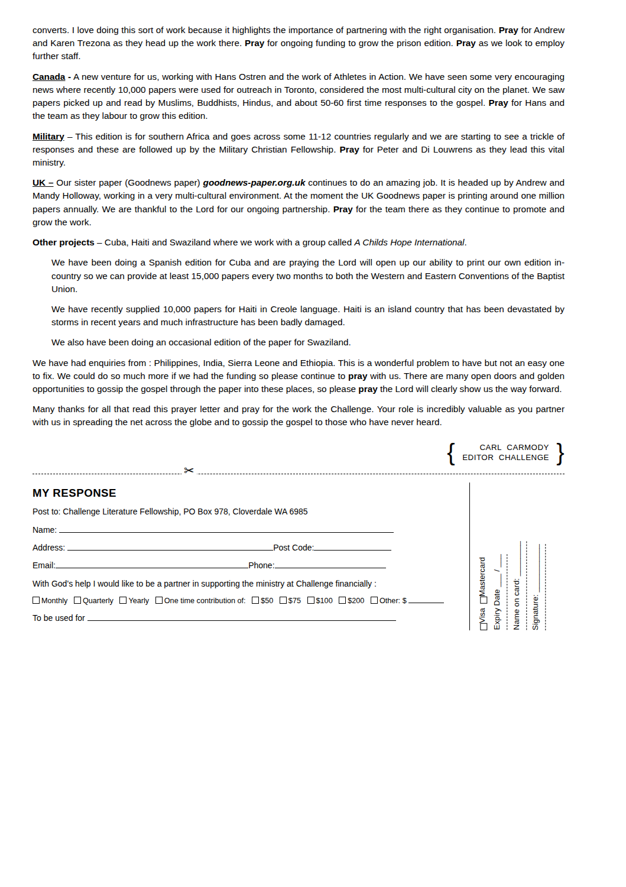converts. I love doing this sort of work because it highlights the importance of partnering with the right organisation. Pray for Andrew and Karen Trezona as they head up the work there. Pray for ongoing funding to grow the prison edition. Pray as we look to employ further staff.
Canada - A new venture for us, working with Hans Ostren and the work of Athletes in Action. We have seen some very encouraging news where recently 10,000 papers were used for outreach in Toronto, considered the most multi-cultural city on the planet. We saw papers picked up and read by Muslims, Buddhists, Hindus, and about 50-60 first time responses to the gospel. Pray for Hans and the team as they labour to grow this edition.
Military – This edition is for southern Africa and goes across some 11-12 countries regularly and we are starting to see a trickle of responses and these are followed up by the Military Christian Fellowship. Pray for Peter and Di Louwrens as they lead this vital ministry.
UK – Our sister paper (Goodnews paper) goodnews-paper.org.uk continues to do an amazing job. It is headed up by Andrew and Mandy Holloway, working in a very multi-cultural environment. At the moment the UK Goodnews paper is printing around one million papers annually. We are thankful to the Lord for our ongoing partnership. Pray for the team there as they continue to promote and grow the work.
Other projects – Cuba, Haiti and Swaziland where we work with a group called A Childs Hope International.
We have been doing a Spanish edition for Cuba and are praying the Lord will open up our ability to print our own edition in-country so we can provide at least 15,000 papers every two months to both the Western and Eastern Conventions of the Baptist Union.
We have recently supplied 10,000 papers for Haiti in Creole language. Haiti is an island country that has been devastated by storms in recent years and much infrastructure has been badly damaged.
We also have been doing an occasional edition of the paper for Swaziland.
We have had enquiries from : Philippines, India, Sierra Leone and Ethiopia. This is a wonderful problem to have but not an easy one to fix. We could do so much more if we had the funding so please continue to pray with us. There are many open doors and golden opportunities to gossip the gospel through the paper into these places, so please pray the Lord will clearly show us the way forward.
Many thanks for all that read this prayer letter and pray for the work the Challenge. Your role is incredibly valuable as you partner with us in spreading the net across the globe and to gossip the gospel to those who have never heard.
CARL CARMODY
EDITOR CHALLENGE
✂
MY RESPONSE
Post to: Challenge Literature Fellowship, PO Box 978, Cloverdale WA 6985
Name:
Address: Post Code:
Email: Phone:
With God’s help I would like to be a partner in supporting the ministry at Challenge financially :
Monthly Quarterly Yearly One time contribution of: $50 $75 $100 $200 Other: $
To be used for
Visa Mastercard
Expiry Date ___ / ___
Name on card: ________
Signature: ___________